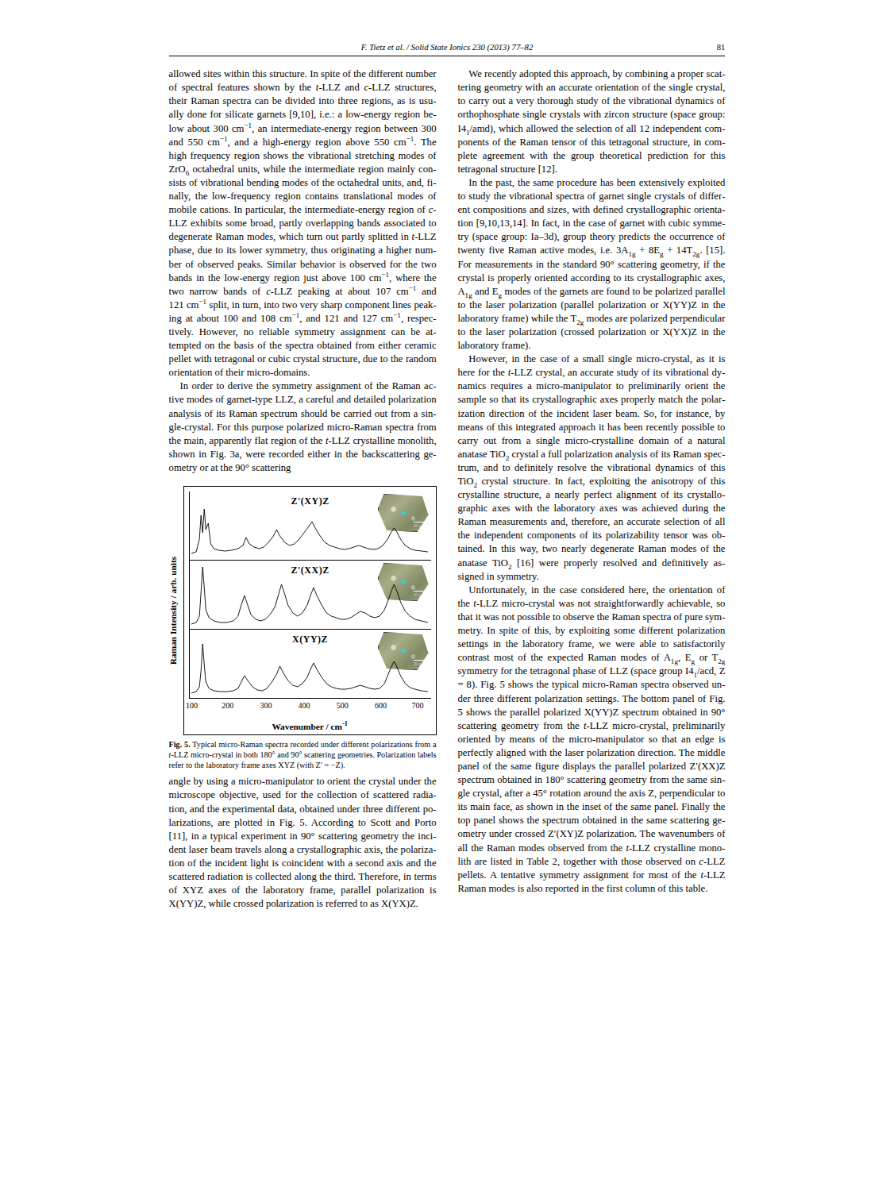F. Tietz et al. / Solid State Ionics 230 (2013) 77–82
81
allowed sites within this structure. In spite of the different number of spectral features shown by the t-LLZ and c-LLZ structures, their Raman spectra can be divided into three regions, as is usually done for silicate garnets [9,10], i.e.: a low-energy region below about 300 cm−1, an intermediate-energy region between 300 and 550 cm−1, and a high-energy region above 550 cm−1. The high frequency region shows the vibrational stretching modes of ZrO6 octahedral units, while the intermediate region mainly consists of vibrational bending modes of the octahedral units, and, finally, the low-frequency region contains translational modes of mobile cations. In particular, the intermediate-energy region of c-LLZ exhibits some broad, partly overlapping bands associated to degenerate Raman modes, which turn out partly splitted in t-LLZ phase, due to its lower symmetry, thus originating a higher number of observed peaks. Similar behavior is observed for the two bands in the low-energy region just above 100 cm−1, where the two narrow bands of c-LLZ peaking at about 107 cm−1 and 121 cm−1 split, in turn, into two very sharp component lines peaking at about 100 and 108 cm−1, and 121 and 127 cm−1, respectively. However, no reliable symmetry assignment can be attempted on the basis of the spectra obtained from either ceramic pellet with tetragonal or cubic crystal structure, due to the random orientation of their micro-domains.
In order to derive the symmetry assignment of the Raman active modes of garnet-type LLZ, a careful and detailed polarization analysis of its Raman spectrum should be carried out from a single-crystal. For this purpose polarized micro-Raman spectra from the main, apparently flat region of the t-LLZ crystalline monolith, shown in Fig. 3a, were recorded either in the backscattering geometry or at the 90° scattering
Raman Intensity / arb. units
Z'(XY)Z
20 µm
Z'(XX)Z
20 µm
X(YY)Z
20 µm
100200300400500600700
Wavenumber / cm-1
Fig. 5. Typical micro-Raman spectra recorded under different polarizations from a t-LLZ micro-crystal in both 180° and 90° scattering geometries. Polarization labels refer to the laboratory frame axes XYZ (with Z′ = −Z).
angle by using a micro-manipulator to orient the crystal under the microscope objective, used for the collection of scattered radiation, and the experimental data, obtained under three different polarizations, are plotted in Fig. 5. According to Scott and Porto [11], in a typical experiment in 90° scattering geometry the incident laser beam travels along a crystallographic axis, the polarization of the incident light is coincident with a second axis and the scattered radiation is collected along the third. Therefore, in terms of XYZ axes of the laboratory frame, parallel polarization is X(YY)Z, while crossed polarization is referred to as X(YX)Z.
We recently adopted this approach, by combining a proper scattering geometry with an accurate orientation of the single crystal, to carry out a very thorough study of the vibrational dynamics of orthophosphate single crystals with zircon structure (space group: I41/amd), which allowed the selection of all 12 independent components of the Raman tensor of this tetragonal structure, in complete agreement with the group theoretical prediction for this tetragonal structure [12].
In the past, the same procedure has been extensively exploited to study the vibrational spectra of garnet single crystals of different compositions and sizes, with defined crystallographic orientation [9,10,13,14]. In fact, in the case of garnet with cubic symmetry (space group: Ia–3d), group theory predicts the occurrence of twenty five Raman active modes, i.e. 3A1g + 8Eg + 14T2g. [15]. For measurements in the standard 90° scattering geometry, if the crystal is properly oriented according to its crystallographic axes, A1g and Eg modes of the garnets are found to be polarized parallel to the laser polarization (parallel polarization or X(YY)Z in the laboratory frame) while the T2g modes are polarized perpendicular to the laser polarization (crossed polarization or X(YX)Z in the laboratory frame).
However, in the case of a small single micro-crystal, as it is here for the t-LLZ crystal, an accurate study of its vibrational dynamics requires a micro-manipulator to preliminarily orient the sample so that its crystallographic axes properly match the polarization direction of the incident laser beam. So, for instance, by means of this integrated approach it has been recently possible to carry out from a single micro-crystalline domain of a natural anatase TiO2 crystal a full polarization analysis of its Raman spectrum, and to definitely resolve the vibrational dynamics of this TiO2 crystal structure. In fact, exploiting the anisotropy of this crystalline structure, a nearly perfect alignment of its crystallographic axes with the laboratory axes was achieved during the Raman measurements and, therefore, an accurate selection of all the independent components of its polarizability tensor was obtained. In this way, two nearly degenerate Raman modes of the anatase TiO2 [16] were properly resolved and definitively assigned in symmetry.
Unfortunately, in the case considered here, the orientation of the t-LLZ micro-crystal was not straightforwardly achievable, so that it was not possible to observe the Raman spectra of pure symmetry. In spite of this, by exploiting some different polarization settings in the laboratory frame, we were able to satisfactorily contrast most of the expected Raman modes of A1g, Eg or T2g symmetry for the tetragonal phase of LLZ (space group I41/acd, Z = 8). Fig. 5 shows the typical micro-Raman spectra observed under three different polarization settings. The bottom panel of Fig. 5 shows the parallel polarized X(YY)Z spectrum obtained in 90° scattering geometry from the t-LLZ micro-crystal, preliminarily oriented by means of the micro-manipulator so that an edge is perfectly aligned with the laser polarization direction. The middle panel of the same figure displays the parallel polarized Z′(XX)Z spectrum obtained in 180° scattering geometry from the same single crystal, after a 45° rotation around the axis Z, perpendicular to its main face, as shown in the inset of the same panel. Finally the top panel shows the spectrum obtained in the same scattering geometry under crossed Z′(XY)Z polarization. The wavenumbers of all the Raman modes observed from the t-LLZ crystalline monolith are listed in Table 2, together with those observed on c-LLZ pellets. A tentative symmetry assignment for most of the t-LLZ Raman modes is also reported in the first column of this table.